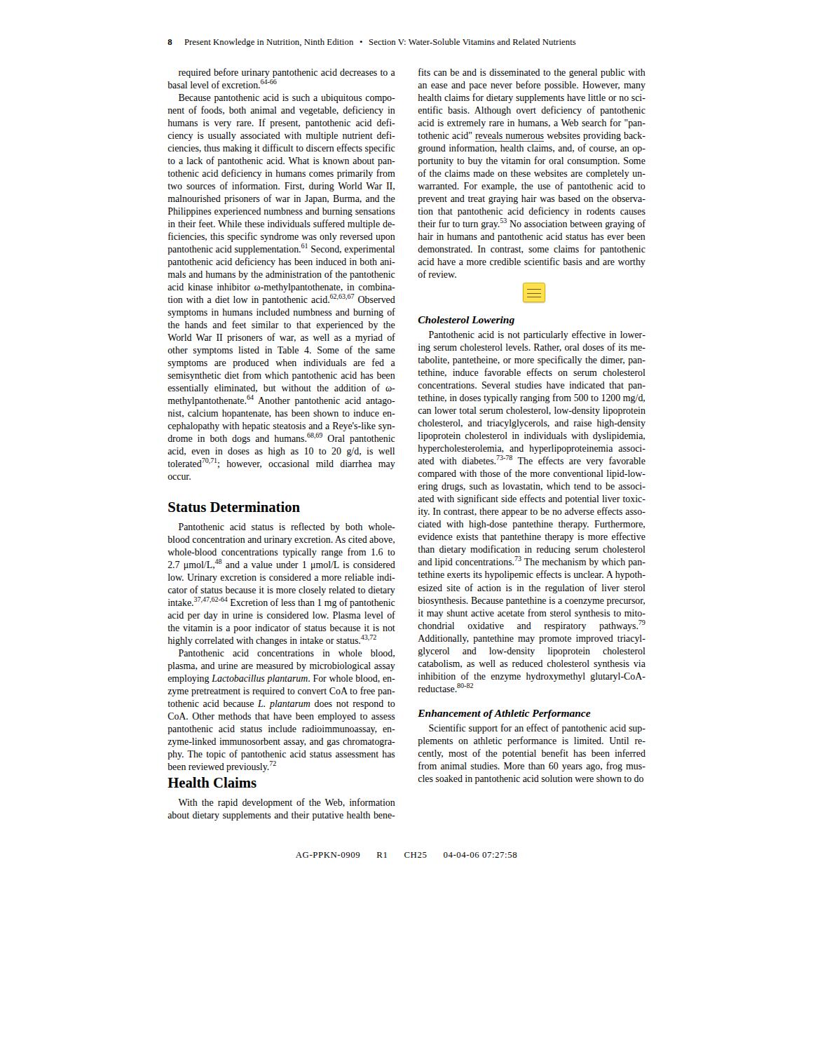8 Present Knowledge in Nutrition, Ninth Edition•Section V: Water-Soluble Vitamins and Related Nutrients
required before urinary pantothenic acid decreases to a basal level of excretion.64-66
Because pantothenic acid is such a ubiquitous component of foods, both animal and vegetable, deficiency in humans is very rare. If present, pantothenic acid deficiency is usually associated with multiple nutrient deficiencies, thus making it difficult to discern effects specific to a lack of pantothenic acid. What is known about pantothenic acid deficiency in humans comes primarily from two sources of information. First, during World War II, malnourished prisoners of war in Japan, Burma, and the Philippines experienced numbness and burning sensations in their feet. While these individuals suffered multiple deficiencies, this specific syndrome was only reversed upon pantothenic acid supplementation.61 Second, experimental pantothenic acid deficiency has been induced in both animals and humans by the administration of the pantothenic acid kinase inhibitor ω-methylpantothenate, in combination with a diet low in pantothenic acid.62,63,67 Observed symptoms in humans included numbness and burning of the hands and feet similar to that experienced by the World War II prisoners of war, as well as a myriad of other symptoms listed in Table 4. Some of the same symptoms are produced when individuals are fed a semisynthetic diet from which pantothenic acid has been essentially eliminated, but without the addition of ω-methylpantothenate.64 Another pantothenic acid antagonist, calcium hopantenate, has been shown to induce encephalopathy with hepatic steatosis and a Reye's-like syndrome in both dogs and humans.68,69 Oral pantothenic acid, even in doses as high as 10 to 20 g/d, is well tolerated70,71; however, occasional mild diarrhea may occur.
Status Determination
Pantothenic acid status is reflected by both whole-blood concentration and urinary excretion. As cited above, whole-blood concentrations typically range from 1.6 to 2.7 μmol/L,48 and a value under 1 μmol/L is considered low. Urinary excretion is considered a more reliable indicator of status because it is more closely related to dietary intake.37,47,62-64 Excretion of less than 1 mg of pantothenic acid per day in urine is considered low. Plasma level of the vitamin is a poor indicator of status because it is not highly correlated with changes in intake or status.43,72
Pantothenic acid concentrations in whole blood, plasma, and urine are measured by microbiological assay employing Lactobacillus plantarum. For whole blood, enzyme pretreatment is required to convert CoA to free pantothenic acid because L. plantarum does not respond to CoA. Other methods that have been employed to assess pantothenic acid status include radioimmunoassay, enzyme-linked immunosorbent assay, and gas chromatography. The topic of pantothenic acid status assessment has been reviewed previously.72
Health Claims
With the rapid development of the Web, information about dietary supplements and their putative health benefits can be and is disseminated to the general public with an ease and pace never before possible. However, many health claims for dietary supplements have little or no scientific basis. Although overt deficiency of pantothenic acid is extremely rare in humans, a Web search for "pantothenic acid" reveals numerous websites providing background information, health claims, and, of course, an opportunity to buy the vitamin for oral consumption. Some of the claims made on these websites are completely unwarranted. For example, the use of pantothenic acid to prevent and treat graying hair was based on the observation that pantothenic acid deficiency in rodents causes their fur to turn gray.53 No association between graying of hair in humans and pantothenic acid status has ever been demonstrated. In contrast, some claims for pantothenic acid have a more credible scientific basis and are worthy of review.
Cholesterol Lowering
Pantothenic acid is not particularly effective in lowering serum cholesterol levels. Rather, oral doses of its metabolite, pantetheine, or more specifically the dimer, pantethine, induce favorable effects on serum cholesterol concentrations. Several studies have indicated that pantethine, in doses typically ranging from 500 to 1200 mg/d, can lower total serum cholesterol, low-density lipoprotein cholesterol, and triacylglycerols, and raise high-density lipoprotein cholesterol in individuals with dyslipidemia, hypercholesterolemia, and hyperlipoproteinemia associated with diabetes.73-78 The effects are very favorable compared with those of the more conventional lipid-lowering drugs, such as lovastatin, which tend to be associated with significant side effects and potential liver toxicity. In contrast, there appear to be no adverse effects associated with high-dose pantethine therapy. Furthermore, evidence exists that pantethine therapy is more effective than dietary modification in reducing serum cholesterol and lipid concentrations.73 The mechanism by which pantethine exerts its hypolipemic effects is unclear. A hypothesized site of action is in the regulation of liver sterol biosynthesis. Because pantethine is a coenzyme precursor, it may shunt active acetate from sterol synthesis to mitochondrial oxidative and respiratory pathways.79 Additionally, pantethine may promote improved triacylglycerol and low-density lipoprotein cholesterol catabolism, as well as reduced cholesterol synthesis via inhibition of the enzyme hydroxymethyl glutaryl-CoA-reductase.80-82
Enhancement of Athletic Performance
Scientific support for an effect of pantothenic acid supplements on athletic performance is limited. Until recently, most of the potential benefit has been inferred from animal studies. More than 60 years ago, frog muscles soaked in pantothenic acid solution were shown to do
AG-PPKN-0909 R1 CH2504-04-06 07:27:58